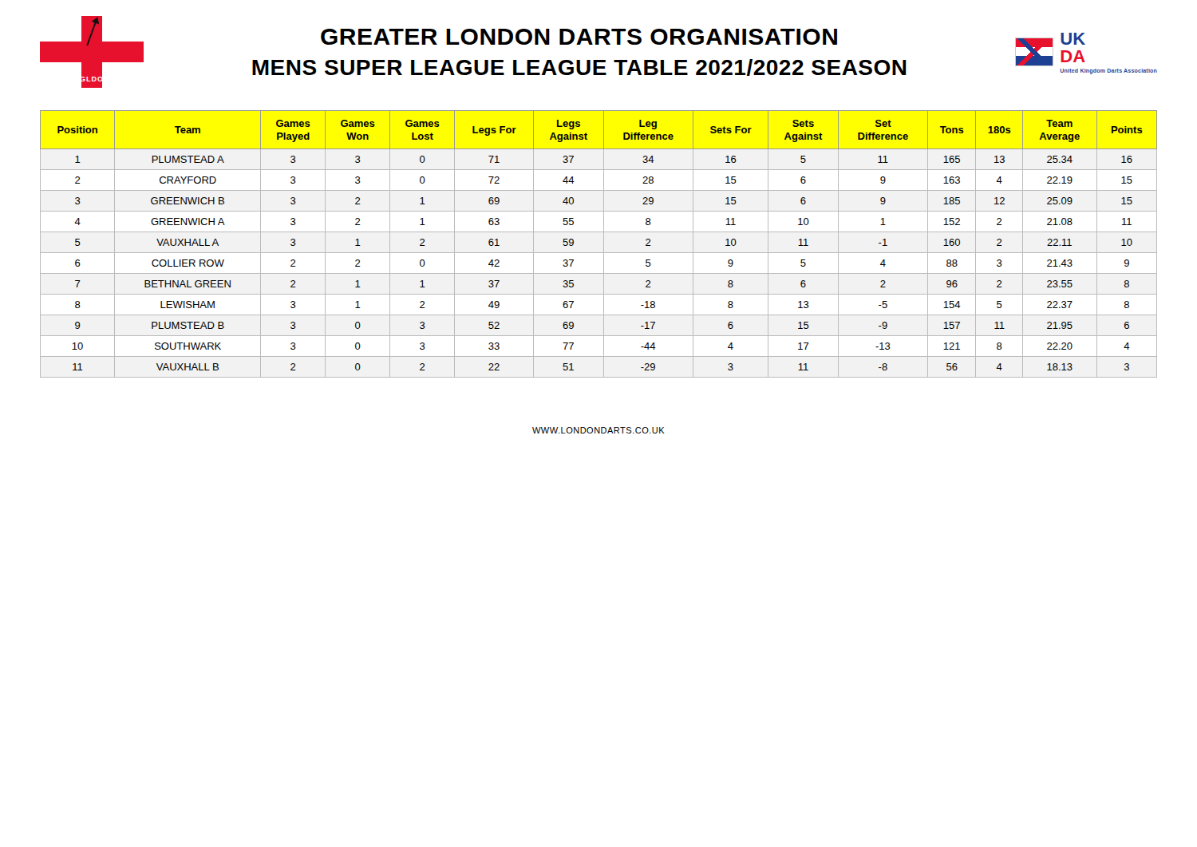GLDO
Greater London Darts Organisation
Mens Super League League Table 2021/2022 Season
UK
DA
United Kingdom Darts Association
| Position | Team | Games Played | Games Won | Games Lost | Legs For | Legs Against | Leg Difference | Sets For | Sets Against | Set Difference | Tons | 180s | Team Average | Points |
| --- | --- | --- | --- | --- | --- | --- | --- | --- | --- | --- | --- | --- | --- | --- |
| 1 | PLUMSTEAD A | 3 | 3 | 0 | 71 | 37 | 34 | 16 | 5 | 11 | 165 | 13 | 25.34 | 16 |
| 2 | CRAYFORD | 3 | 3 | 0 | 72 | 44 | 28 | 15 | 6 | 9 | 163 | 4 | 22.19 | 15 |
| 3 | GREENWICH B | 3 | 2 | 1 | 69 | 40 | 29 | 15 | 6 | 9 | 185 | 12 | 25.09 | 15 |
| 4 | GREENWICH A | 3 | 2 | 1 | 63 | 55 | 8 | 11 | 10 | 1 | 152 | 2 | 21.08 | 11 |
| 5 | VAUXHALL A | 3 | 1 | 2 | 61 | 59 | 2 | 10 | 11 | -1 | 160 | 2 | 22.11 | 10 |
| 6 | COLLIER ROW | 2 | 2 | 0 | 42 | 37 | 5 | 9 | 5 | 4 | 88 | 3 | 21.43 | 9 |
| 7 | BETHNAL GREEN | 2 | 1 | 1 | 37 | 35 | 2 | 8 | 6 | 2 | 96 | 2 | 23.55 | 8 |
| 8 | LEWISHAM | 3 | 1 | 2 | 49 | 67 | -18 | 8 | 13 | -5 | 154 | 5 | 22.37 | 8 |
| 9 | PLUMSTEAD B | 3 | 0 | 3 | 52 | 69 | -17 | 6 | 15 | -9 | 157 | 11 | 21.95 | 6 |
| 10 | SOUTHWARK | 3 | 0 | 3 | 33 | 77 | -44 | 4 | 17 | -13 | 121 | 8 | 22.20 | 4 |
| 11 | VAUXHALL B | 2 | 0 | 2 | 22 | 51 | -29 | 3 | 11 | -8 | 56 | 4 | 18.13 | 3 |
WWW.LONDONDARTS.CO.UK